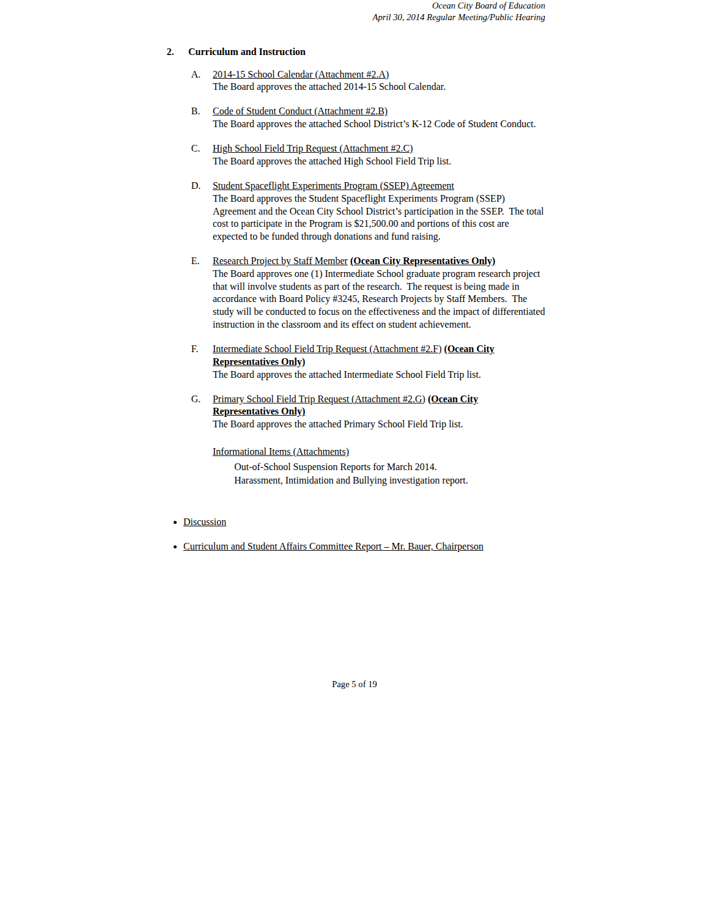Ocean City Board of Education
April 30, 2014 Regular Meeting/Public Hearing
2.
Curriculum and Instruction
A.
2014-15 School Calendar (Attachment #2.A)
The Board approves the attached 2014-15 School Calendar.
B.
Code of Student Conduct (Attachment #2.B)
The Board approves the attached School District’s K-12 Code of Student Conduct.
C.
High School Field Trip Request (Attachment #2.C)
The Board approves the attached High School Field Trip list.
D.
Student Spaceflight Experiments Program (SSEP) Agreement
The Board approves the Student Spaceflight Experiments Program (SSEP) Agreement and the Ocean City School District’s participation in the SSEP. The total cost to participate in the Program is $21,500.00 and portions of this cost are expected to be funded through donations and fund raising.
E.
Research Project by Staff Member (Ocean City Representatives Only)
The Board approves one (1) Intermediate School graduate program research project that will involve students as part of the research. The request is being made in accordance with Board Policy #3245, Research Projects by Staff Members. The study will be conducted to focus on the effectiveness and the impact of differentiated instruction in the classroom and its effect on student achievement.
F.
Intermediate School Field Trip Request (Attachment #2.F) (Ocean City Representatives Only)
The Board approves the attached Intermediate School Field Trip list.
G.
Primary School Field Trip Request (Attachment #2.G) (Ocean City Representatives Only)
The Board approves the attached Primary School Field Trip list.
Informational Items (Attachments)
Out-of-School Suspension Reports for March 2014.
Harassment, Intimidation and Bullying investigation report.
Discussion
Curriculum and Student Affairs Committee Report – Mr. Bauer, Chairperson
Page 5 of 19